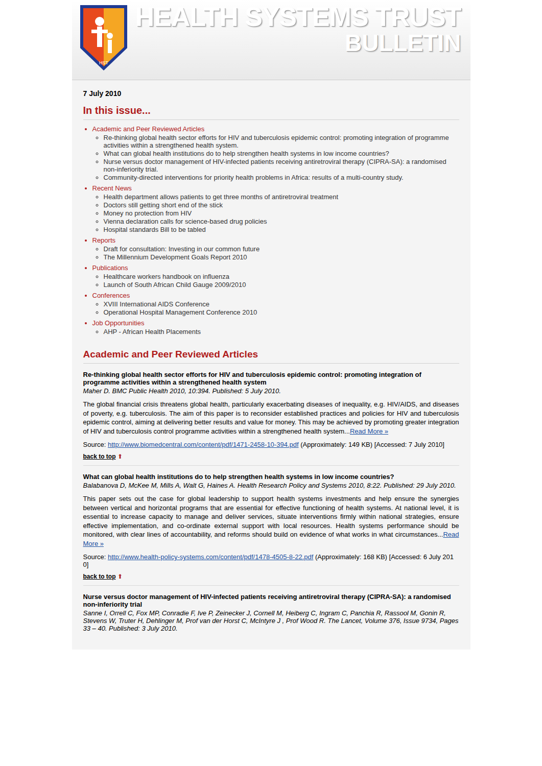HST
HEALTH SYSTEMS TRUST
BULLETIN
7 July 2010
In this issue...
Academic and Peer Reviewed Articles
Re-thinking global health sector efforts for HIV and tuberculosis epidemic control: promoting integration of programme activities within a strengthened health system.
What can global health institutions do to help strengthen health systems in low income countries?
Nurse versus doctor management of HIV-infected patients receiving antiretroviral therapy (CIPRA-SA): a randomised non-inferiority trial.
Community-directed interventions for priority health problems in Africa: results of a multi-country study.
Recent News
Health department allows patients to get three months of antiretroviral treatment
Doctors still getting short end of the stick
Money no protection from HIV
Vienna declaration calls for science-based drug policies
Hospital standards Bill to be tabled
Reports
Draft for consultation: Investing in our common future
The Millennium Development Goals Report 2010
Publications
Healthcare workers handbook on influenza
Launch of South African Child Gauge 2009/2010
Conferences
XVIII International AIDS Conference
Operational Hospital Management Conference 2010
Job Opportunities
AHP - African Health Placements
Academic and Peer Reviewed Articles
Re-thinking global health sector efforts for HIV and tuberculosis epidemic control: promoting integration of programme activities within a strengthened health system
Maher D. BMC Public Health 2010, 10:394. Published: 5 July 2010.
The global financial crisis threatens global health, particularly exacerbating diseases of inequality, e.g. HIV/AIDS, and diseases of poverty, e.g. tuberculosis. The aim of this paper is to reconsider established practices and policies for HIV and tuberculosis epidemic control, aiming at delivering better results and value for money. This may be achieved by promoting greater integration of HIV and tuberculosis control programme activities within a strengthened health system...Read More »
Source: http://www.biomedcentral.com/content/pdf/1471-2458-10-394.pdf (Approximately: 149 KB) [Accessed: 7 July 2010]
back to top ⬆
What can global health institutions do to help strengthen health systems in low income countries?
Balabanova D, McKee M, Mills A, Walt G, Haines A. Health Research Policy and Systems 2010, 8:22. Published: 29 July 2010.
This paper sets out the case for global leadership to support health systems investments and help ensure the synergies between vertical and horizontal programs that are essential for effective functioning of health systems. At national level, it is essential to increase capacity to manage and deliver services, situate interventions firmly within national strategies, ensure effective implementation, and co-ordinate external support with local resources. Health systems performance should be monitored, with clear lines of accountability, and reforms should build on evidence of what works in what circumstances...Read More »
Source: http://www.health-policy-systems.com/content/pdf/1478-4505-8-22.pdf (Approximately: 168 KB) [Accessed: 6 July 2010]
back to top ⬆
Nurse versus doctor management of HIV-infected patients receiving antiretroviral therapy (CIPRA-SA): a randomised non-inferiority trial
Sanne I, Orrell C, Fox MP, Conradie F, Ive P, Zeinecker J, Cornell M, Heiberg C, Ingram C, Panchia R, Rassool M, Gonin R, Stevens W, Truter H, Dehlinger M, Prof van der Horst C, McIntyre J , Prof Wood R. The Lancet, Volume 376, Issue 9734, Pages 33 – 40. Published: 3 July 2010.